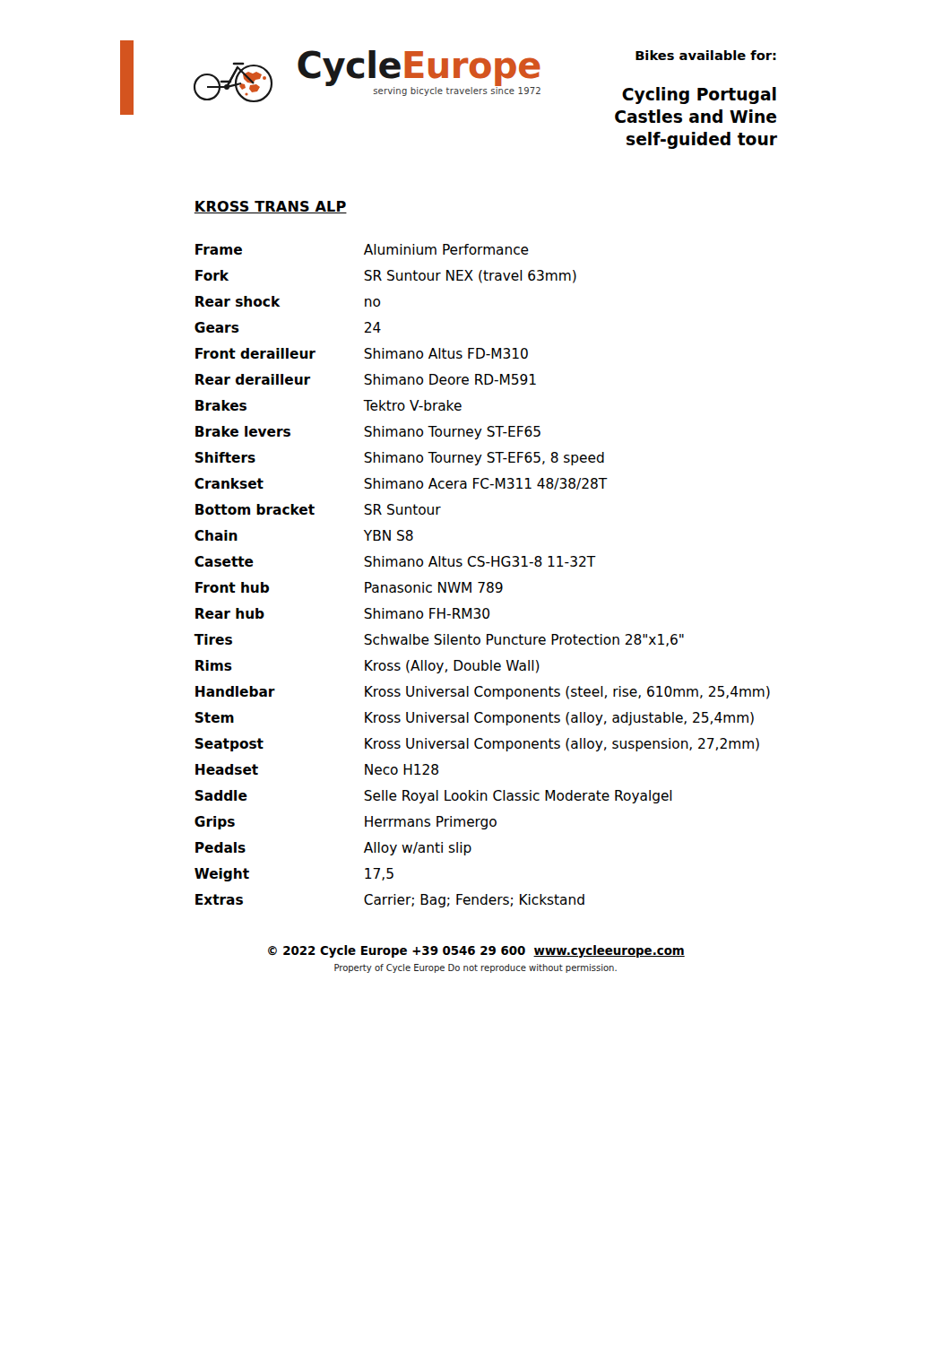Cycle Europe
serving bicycle travelers since 1972
Bikes available for:
Cycling Portugal Castles and Wine
self-guided tour
KROSS TRANS ALP
| Frame | Aluminium Performance |
| Fork | SR Suntour NEX (travel 63mm) |
| Rear shock | no |
| Gears | 24 |
| Front derailleur | Shimano Altus FD-M310 |
| Rear derailleur | Shimano Deore RD-M591 |
| Brakes | Tektro V-brake |
| Brake levers | Shimano Tourney ST-EF65 |
| Shifters | Shimano Tourney ST-EF65, 8 speed |
| Crankset | Shimano Acera FC-M311 48/38/28T |
| Bottom bracket | SR Suntour |
| Chain | YBN S8 |
| Casette | Shimano Altus CS-HG31-8 11-32T |
| Front hub | Panasonic NWM 789 |
| Rear hub | Shimano FH-RM30 |
| Tires | Schwalbe Silento Puncture Protection 28"x1,6" |
| Rims | Kross (Alloy, Double Wall) |
| Handlebar | Kross Universal Components (steel, rise, 610mm, 25,4mm) |
| Stem | Kross Universal Components (alloy, adjustable, 25,4mm) |
| Seatpost | Kross Universal Components (alloy, suspension, 27,2mm) |
| Headset | Neco H128 |
| Saddle | Selle Royal Lookin Classic Moderate Royalgel |
| Grips | Herrmans Primergo |
| Pedals | Alloy w/anti slip |
| Weight | 17,5 |
| Extras | Carrier; Bag; Fenders; Kickstand |
© 2022 Cycle Europe +39 0546 29 600 www.cycleeurope.com
Property of Cycle Europe Do not reproduce without permission.